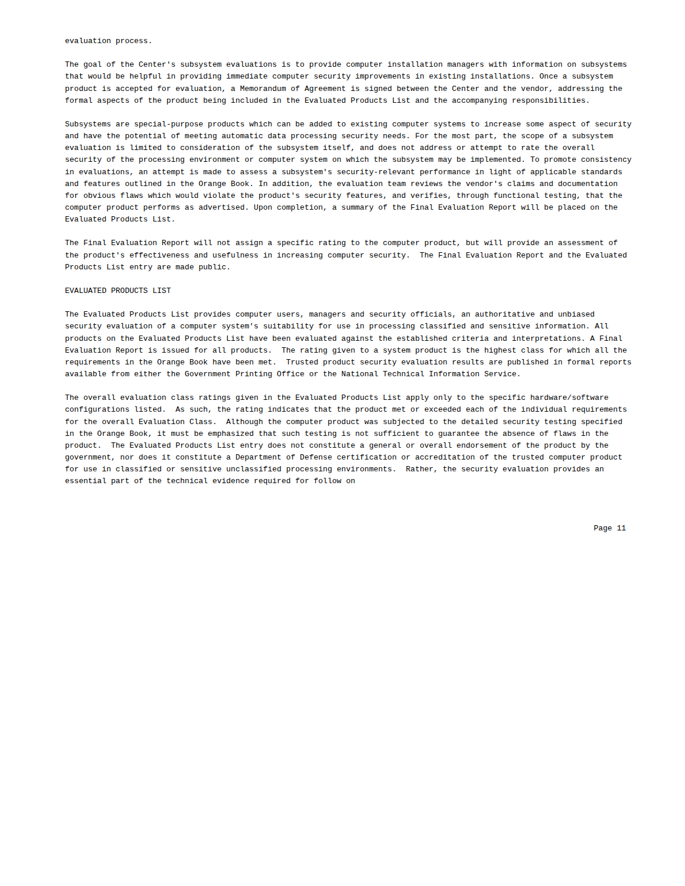evaluation process.
The goal of the Center's subsystem evaluations is to provide computer installation managers with information on subsystems that would be helpful in providing immediate computer security improvements in existing installations. Once a subsystem product is accepted for evaluation, a Memorandum of Agreement is signed between the Center and the vendor, addressing the formal aspects of the product being included in the Evaluated Products List and the accompanying responsibilities.
Subsystems are special-purpose products which can be added to existing computer systems to increase some aspect of security and have the potential of meeting automatic data processing security needs. For the most part, the scope of a subsystem evaluation is limited to consideration of the subsystem itself, and does not address or attempt to rate the overall security of the processing environment or computer system on which the subsystem may be implemented. To promote consistency in evaluations, an attempt is made to assess a subsystem's security-relevant performance in light of applicable standards and features outlined in the Orange Book. In addition, the evaluation team reviews the vendor's claims and documentation for obvious flaws which would violate the product's security features, and verifies, through functional testing, that the computer product performs as advertised. Upon completion, a summary of the Final Evaluation Report will be placed on the Evaluated Products List.
The Final Evaluation Report will not assign a specific rating to the computer product, but will provide an assessment of the product's effectiveness and usefulness in increasing computer security. The Final Evaluation Report and the Evaluated Products List entry are made public.
EVALUATED PRODUCTS LIST
The Evaluated Products List provides computer users, managers and security officials, an authoritative and unbiased security evaluation of a computer system's suitability for use in processing classified and sensitive information. All products on the Evaluated Products List have been evaluated against the established criteria and interpretations. A Final Evaluation Report is issued for all products. The rating given to a system product is the highest class for which all the requirements in the Orange Book have been met. Trusted product security evaluation results are published in formal reports available from either the Government Printing Office or the National Technical Information Service.
The overall evaluation class ratings given in the Evaluated Products List apply only to the specific hardware/software configurations listed. As such, the rating indicates that the product met or exceeded each of the individual requirements for the overall Evaluation Class. Although the computer product was subjected to the detailed security testing specified in the Orange Book, it must be emphasized that such testing is not sufficient to guarantee the absence of flaws in the product. The Evaluated Products List entry does not constitute a general or overall endorsement of the product by the government, nor does it constitute a Department of Defense certification or accreditation of the trusted computer product for use in classified or sensitive unclassified processing environments. Rather, the security evaluation provides an essential part of the technical evidence required for follow on
Page 11